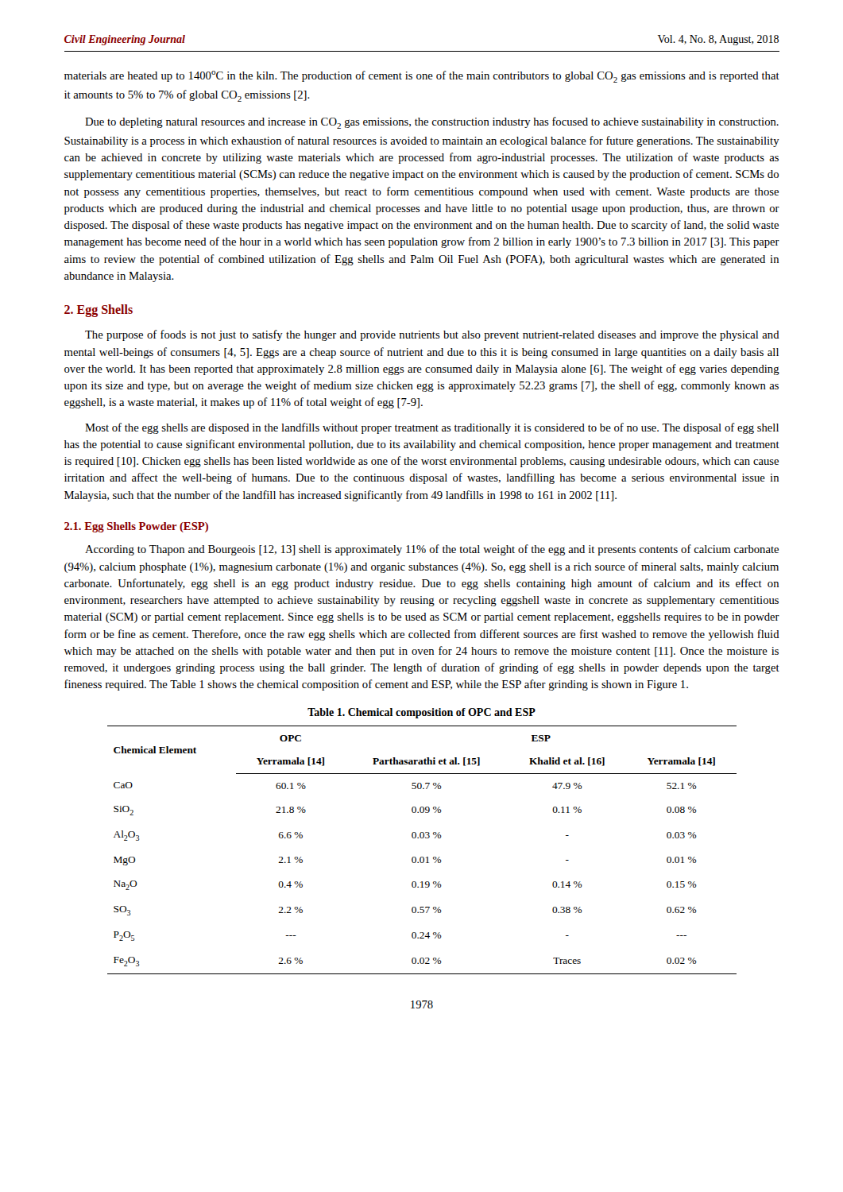Civil Engineering Journal Vol. 4, No. 8, August, 2018
materials are heated up to 1400oC in the kiln. The production of cement is one of the main contributors to global CO2 gas emissions and is reported that it amounts to 5% to 7% of global CO2 emissions [2].
Due to depleting natural resources and increase in CO2 gas emissions, the construction industry has focused to achieve sustainability in construction. Sustainability is a process in which exhaustion of natural resources is avoided to maintain an ecological balance for future generations. The sustainability can be achieved in concrete by utilizing waste materials which are processed from agro-industrial processes. The utilization of waste products as supplementary cementitious material (SCMs) can reduce the negative impact on the environment which is caused by the production of cement. SCMs do not possess any cementitious properties, themselves, but react to form cementitious compound when used with cement. Waste products are those products which are produced during the industrial and chemical processes and have little to no potential usage upon production, thus, are thrown or disposed. The disposal of these waste products has negative impact on the environment and on the human health. Due to scarcity of land, the solid waste management has become need of the hour in a world which has seen population grow from 2 billion in early 1900’s to 7.3 billion in 2017 [3]. This paper aims to review the potential of combined utilization of Egg shells and Palm Oil Fuel Ash (POFA), both agricultural wastes which are generated in abundance in Malaysia.
2. Egg Shells
The purpose of foods is not just to satisfy the hunger and provide nutrients but also prevent nutrient-related diseases and improve the physical and mental well-beings of consumers [4, 5]. Eggs are a cheap source of nutrient and due to this it is being consumed in large quantities on a daily basis all over the world. It has been reported that approximately 2.8 million eggs are consumed daily in Malaysia alone [6]. The weight of egg varies depending upon its size and type, but on average the weight of medium size chicken egg is approximately 52.23 grams [7], the shell of egg, commonly known as eggshell, is a waste material, it makes up of 11% of total weight of egg [7-9].
Most of the egg shells are disposed in the landfills without proper treatment as traditionally it is considered to be of no use. The disposal of egg shell has the potential to cause significant environmental pollution, due to its availability and chemical composition, hence proper management and treatment is required [10]. Chicken egg shells has been listed worldwide as one of the worst environmental problems, causing undesirable odours, which can cause irritation and affect the well-being of humans. Due to the continuous disposal of wastes, landfilling has become a serious environmental issue in Malaysia, such that the number of the landfill has increased significantly from 49 landfills in 1998 to 161 in 2002 [11].
2.1. Egg Shells Powder (ESP)
According to Thapon and Bourgeois [12, 13] shell is approximately 11% of the total weight of the egg and it presents contents of calcium carbonate (94%), calcium phosphate (1%), magnesium carbonate (1%) and organic substances (4%). So, egg shell is a rich source of mineral salts, mainly calcium carbonate. Unfortunately, egg shell is an egg product industry residue. Due to egg shells containing high amount of calcium and its effect on environment, researchers have attempted to achieve sustainability by reusing or recycling eggshell waste in concrete as supplementary cementitious material (SCM) or partial cement replacement. Since egg shells is to be used as SCM or partial cement replacement, eggshells requires to be in powder form or be fine as cement. Therefore, once the raw egg shells which are collected from different sources are first washed to remove the yellowish fluid which may be attached on the shells with potable water and then put in oven for 24 hours to remove the moisture content [11]. Once the moisture is removed, it undergoes grinding process using the ball grinder. The length of duration of grinding of egg shells in powder depends upon the target fineness required. The Table 1 shows the chemical composition of cement and ESP, while the ESP after grinding is shown in Figure 1.
Table 1. Chemical composition of OPC and ESP
| Chemical Element | OPC | ESP |
| --- | --- | --- |
| Yerramala [14] | Parthasarathi et al. [15] | Khalid et al. [16] | Yerramala [14] |
| CaO | 60.1 % | 50.7 % | 47.9 % | 52.1 % |
| SiO 2 | 21.8 % | 0.09 % | 0.11 % | 0.08 % |
| Al 2 O 3 | 6.6 % | 0.03 % | - | 0.03 % |
| MgO | 2.1 % | 0.01 % | - | 0.01 % |
| Na 2 O | 0.4 % | 0.19 % | 0.14 % | 0.15 % |
| SO 3 | 2.2 % | 0.57 % | 0.38 % | 0.62 % |
| P 2 O 5 | --- | 0.24 % | - | --- |
| Fe 2 O 3 | 2.6 % | 0.02 % | Traces | 0.02 % |
1978